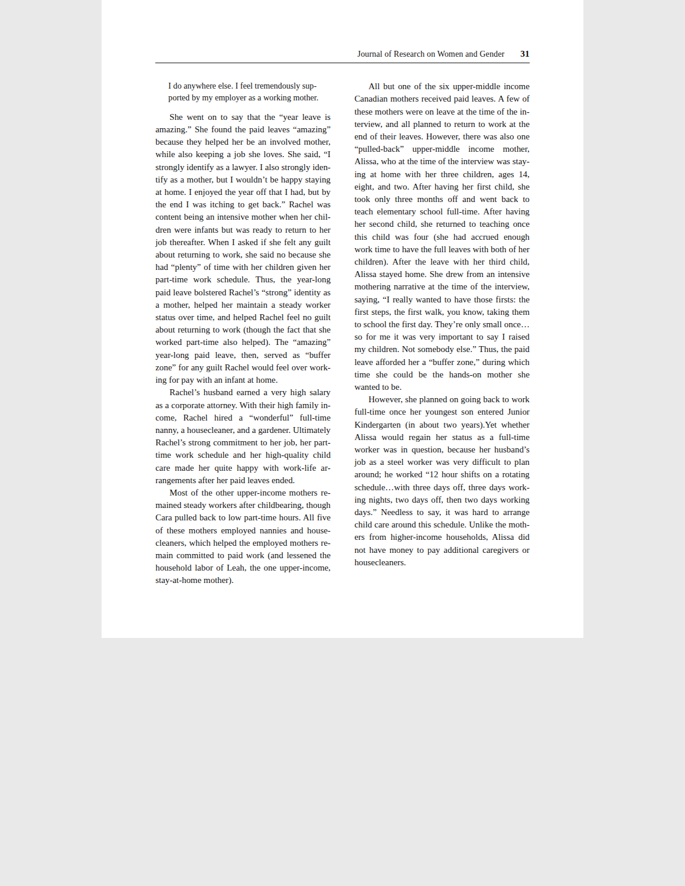Journal of Research on Women and Gender 31
I do anywhere else. I feel tremendously supported by my employer as a working mother.
She went on to say that the “year leave is amazing.” She found the paid leaves “amazing” because they helped her be an involved mother, while also keeping a job she loves. She said, “I strongly identify as a lawyer. I also strongly identify as a mother, but I wouldn’t be happy staying at home. I enjoyed the year off that I had, but by the end I was itching to get back.” Rachel was content being an intensive mother when her children were infants but was ready to return to her job thereafter. When I asked if she felt any guilt about returning to work, she said no because she had “plenty” of time with her children given her part-time work schedule. Thus, the year-long paid leave bolstered Rachel’s “strong” identity as a mother, helped her maintain a steady worker status over time, and helped Rachel feel no guilt about returning to work (though the fact that she worked part-time also helped). The “amazing” year-long paid leave, then, served as “buffer zone” for any guilt Rachel would feel over working for pay with an infant at home.
Rachel’s husband earned a very high salary as a corporate attorney. With their high family income, Rachel hired a “wonderful” full-time nanny, a housecleaner, and a gardener. Ultimately Rachel’s strong commitment to her job, her part-time work schedule and her high-quality child care made her quite happy with work-life arrangements after her paid leaves ended.
Most of the other upper-income mothers remained steady workers after childbearing, though Cara pulled back to low part-time hours. All five of these mothers employed nannies and housecleaners, which helped the employed mothers remain committed to paid work (and lessened the household labor of Leah, the one upper-income, stay-at-home mother).
All but one of the six upper-middle income Canadian mothers received paid leaves. A few of these mothers were on leave at the time of the interview, and all planned to return to work at the end of their leaves. However, there was also one “pulled-back” upper-middle income mother, Alissa, who at the time of the interview was staying at home with her three children, ages 14, eight, and two. After having her first child, she took only three months off and went back to teach elementary school full-time. After having her second child, she returned to teaching once this child was four (she had accrued enough work time to have the full leaves with both of her children). After the leave with her third child, Alissa stayed home. She drew from an intensive mothering narrative at the time of the interview, saying, “I really wanted to have those firsts: the first steps, the first walk, you know, taking them to school the first day. They’re only small once…so for me it was very important to say I raised my children. Not somebody else.” Thus, the paid leave afforded her a “buffer zone,” during which time she could be the hands-on mother she wanted to be.
However, she planned on going back to work full-time once her youngest son entered Junior Kindergarten (in about two years).Yet whether Alissa would regain her status as a full-time worker was in question, because her husband’s job as a steel worker was very difficult to plan around; he worked “12 hour shifts on a rotating schedule…with three days off, three days working nights, two days off, then two days working days.” Needless to say, it was hard to arrange child care around this schedule. Unlike the mothers from higher-income households, Alissa did not have money to pay additional caregivers or housecleaners.